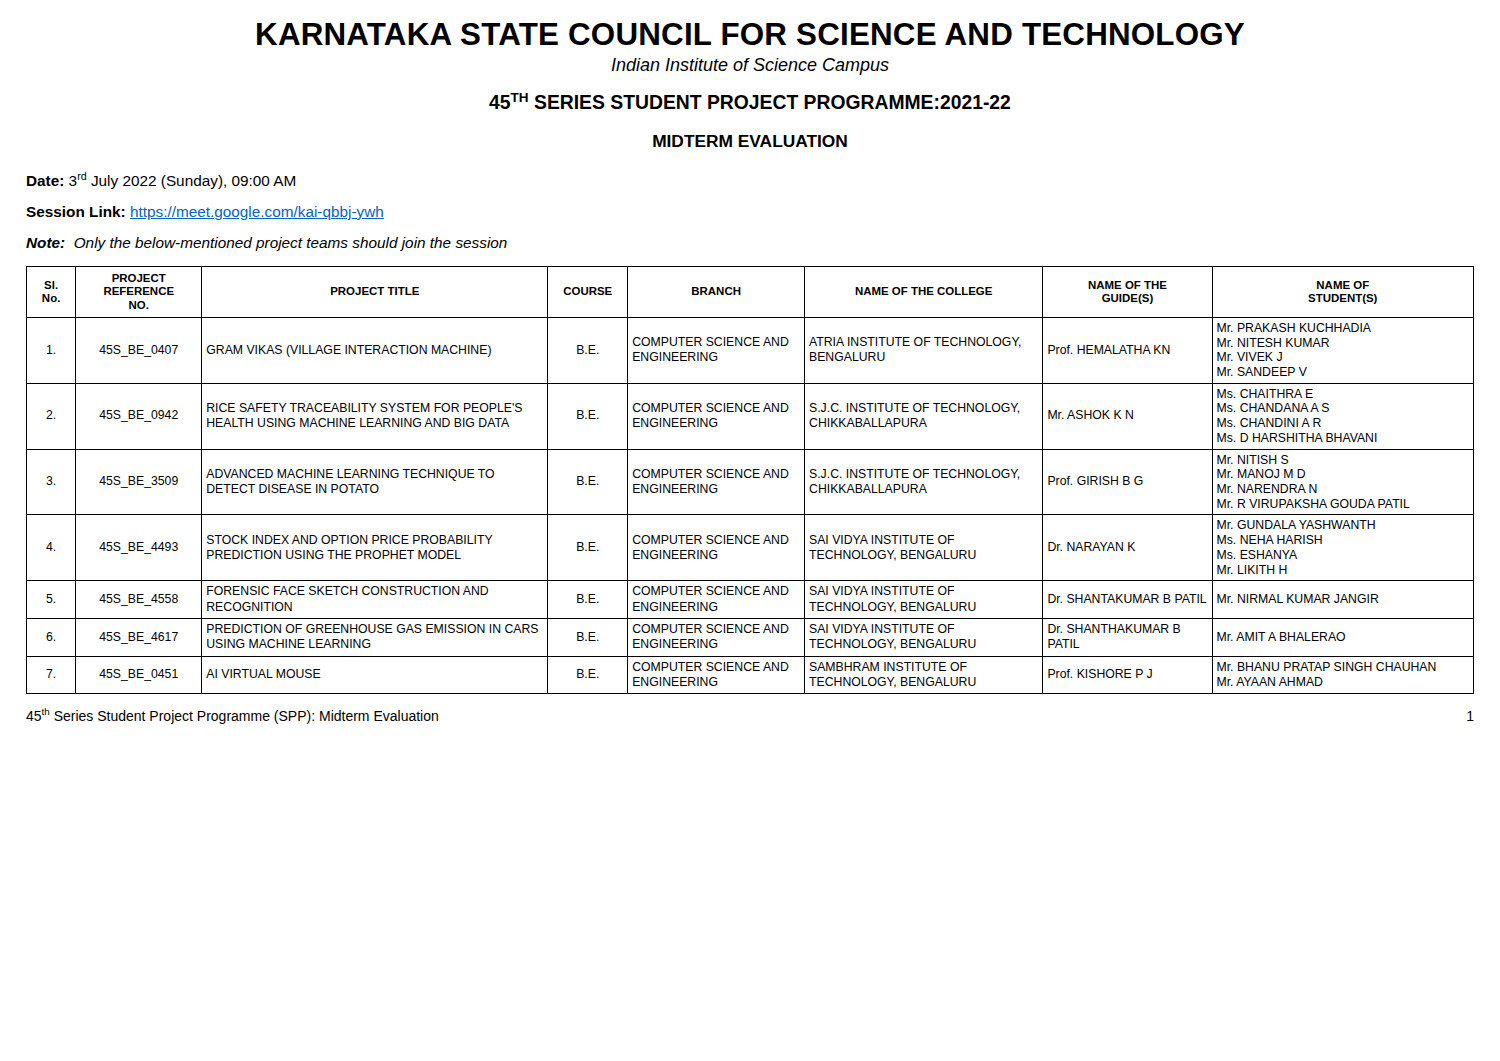KARNATAKA STATE COUNCIL FOR SCIENCE AND TECHNOLOGY
Indian Institute of Science Campus
45TH SERIES STUDENT PROJECT PROGRAMME:2021-22
MIDTERM EVALUATION
Date: 3rd July 2022 (Sunday), 09:00 AM
Session Link: https://meet.google.com/kai-qbbj-ywh
Note: Only the below-mentioned project teams should join the session
| Sl. No. | PROJECT REFERENCE NO. | PROJECT TITLE | COURSE | BRANCH | NAME OF THE COLLEGE | NAME OF THE GUIDE(S) | NAME OF STUDENT(S) |
| --- | --- | --- | --- | --- | --- | --- | --- |
| 1. | 45S_BE_0407 | GRAM VIKAS (VILLAGE INTERACTION MACHINE) | B.E. | COMPUTER SCIENCE AND ENGINEERING | ATRIA INSTITUTE OF TECHNOLOGY, BENGALURU | Prof. HEMALATHA KN | Mr. PRAKASH KUCHHADIA Mr. NITESH KUMAR Mr. VIVEK J Mr. SANDEEP V |
| 2. | 45S_BE_0942 | RICE SAFETY TRACEABILITY SYSTEM FOR PEOPLE'S HEALTH USING MACHINE LEARNING AND BIG DATA | B.E. | COMPUTER SCIENCE AND ENGINEERING | S.J.C. INSTITUTE OF TECHNOLOGY, CHIKKABALLAPURA | Mr. ASHOK K N | Ms. CHAITHRA E Ms. CHANDANA A S Ms. CHANDINI A R Ms. D HARSHITHA BHAVANI |
| 3. | 45S_BE_3509 | ADVANCED MACHINE LEARNING TECHNIQUE TO DETECT DISEASE IN POTATO | B.E. | COMPUTER SCIENCE AND ENGINEERING | S.J.C. INSTITUTE OF TECHNOLOGY, CHIKKABALLAPURA | Prof. GIRISH B G | Mr. NITISH S Mr. MANOJ M D Mr. NARENDRA N Mr. R VIRUPAKSHA GOUDA PATIL |
| 4. | 45S_BE_4493 | STOCK INDEX AND OPTION PRICE PROBABILITY PREDICTION USING THE PROPHET MODEL | B.E. | COMPUTER SCIENCE AND ENGINEERING | SAI VIDYA INSTITUTE OF TECHNOLOGY, BENGALURU | Dr. NARAYAN K | Mr. GUNDALA YASHWANTH Ms. NEHA HARISH Ms. ESHANYA Mr. LIKITH H |
| 5. | 45S_BE_4558 | FORENSIC FACE SKETCH CONSTRUCTION AND RECOGNITION | B.E. | COMPUTER SCIENCE AND ENGINEERING | SAI VIDYA INSTITUTE OF TECHNOLOGY, BENGALURU | Dr. SHANTAKUMAR B PATIL | Mr. NIRMAL KUMAR JANGIR |
| 6. | 45S_BE_4617 | PREDICTION OF GREENHOUSE GAS EMISSION IN CARS USING MACHINE LEARNING | B.E. | COMPUTER SCIENCE AND ENGINEERING | SAI VIDYA INSTITUTE OF TECHNOLOGY, BENGALURU | Dr. SHANTHAKUMAR B PATIL | Mr. AMIT A BHALERAO |
| 7. | 45S_BE_0451 | AI VIRTUAL MOUSE | B.E. | COMPUTER SCIENCE AND ENGINEERING | SAMBHRAM INSTITUTE OF TECHNOLOGY, BENGALURU | Prof. KISHORE P J | Mr. BHANU PRATAP SINGH CHAUHAN Mr. AYAAN AHMAD |
45th Series Student Project Programme (SPP): Midterm Evaluation
1